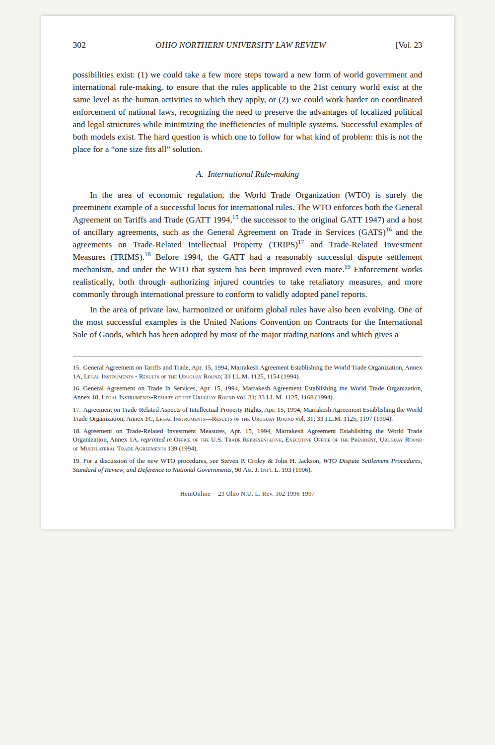302 OHIO NORTHERN UNIVERSITY LAW REVIEW [Vol. 23
possibilities exist: (1) we could take a few more steps toward a new form of world government and international rule-making, to ensure that the rules applicable to the 21st century world exist at the same level as the human activities to which they apply, or (2) we could work harder on coordinated enforcement of national laws, recognizing the need to preserve the advantages of localized political and legal structures while minimizing the inefficiencies of multiple systems. Successful examples of both models exist. The hard question is which one to follow for what kind of problem: this is not the place for a “one size fits all” solution.
A. International Rule-making
In the area of economic regulation, the World Trade Organization (WTO) is surely the preeminent example of a successful locus for international rules. The WTO enforces both the General Agreement on Tariffs and Trade (GATT 1994,15 the successor to the original GATT 1947) and a host of ancillary agreements, such as the General Agreement on Trade in Services (GATS)16 and the agreements on Trade-Related Intellectual Property (TRIPS)17 and Trade-Related Investment Measures (TRIMS).18 Before 1994, the GATT had a reasonably successful dispute settlement mechanism, and under the WTO that system has been improved even more.19 Enforcement works realistically, both through authorizing injured countries to take retaliatory measures, and more commonly through international pressure to conform to validly adopted panel reports.
In the area of private law, harmonized or uniform global rules have also been evolving. One of the most successful examples is the United Nations Convention on Contracts for the International Sale of Goods, which has been adopted by most of the major trading nations and which gives a
General Agreement on Tariffs and Trade, Apr. 15, 1994, Marrakesh Agreement Establishing the World Trade Organization, Annex 1A, Legal Instruments - Results of the Uruguay Round; 33 I.L.M. 1125, 1154 (1994).
General Agreement on Trade In Services, Apr. 15, 1994, Marrakesh Agreement Establishing the World Trade Organization, Annex 18, Legal Instruments-Results of the Uruguay Round vol. 31; 33 I.L.M. 1125, 1168 (1994).
Agreement on Trade-Related Aspects of Intellectual Property Rights, Apr. 15, 1994, Marrakesh Agreement Establishing the World Trade Organization, Annex 1C, Legal Instruments—Results of the Uruguay Round vol. 31; 33 I.L.M. 1125, 1197 (1994).
Agreement on Trade-Related Investment Measures, Apr. 15, 1994, Marrakesh Agreement Establishing the World Trade Organization, Annex 1A, reprinted in Office of the U.S. Trade Representative, Executive Office of the President, Uruguay Round of Multilateral Trade Agreements 139 (1994).
For a discussion of the new WTO procedures, see Steven P. Croley & John H. Jackson, WTO Dispute Settlement Procedures, Standard of Review, and Deference to National Governments, 90 Am. J. Int'l L. 193 (1996).
HeinOnline -- 23 Ohio N.U. L. Rev. 302 1996-1997